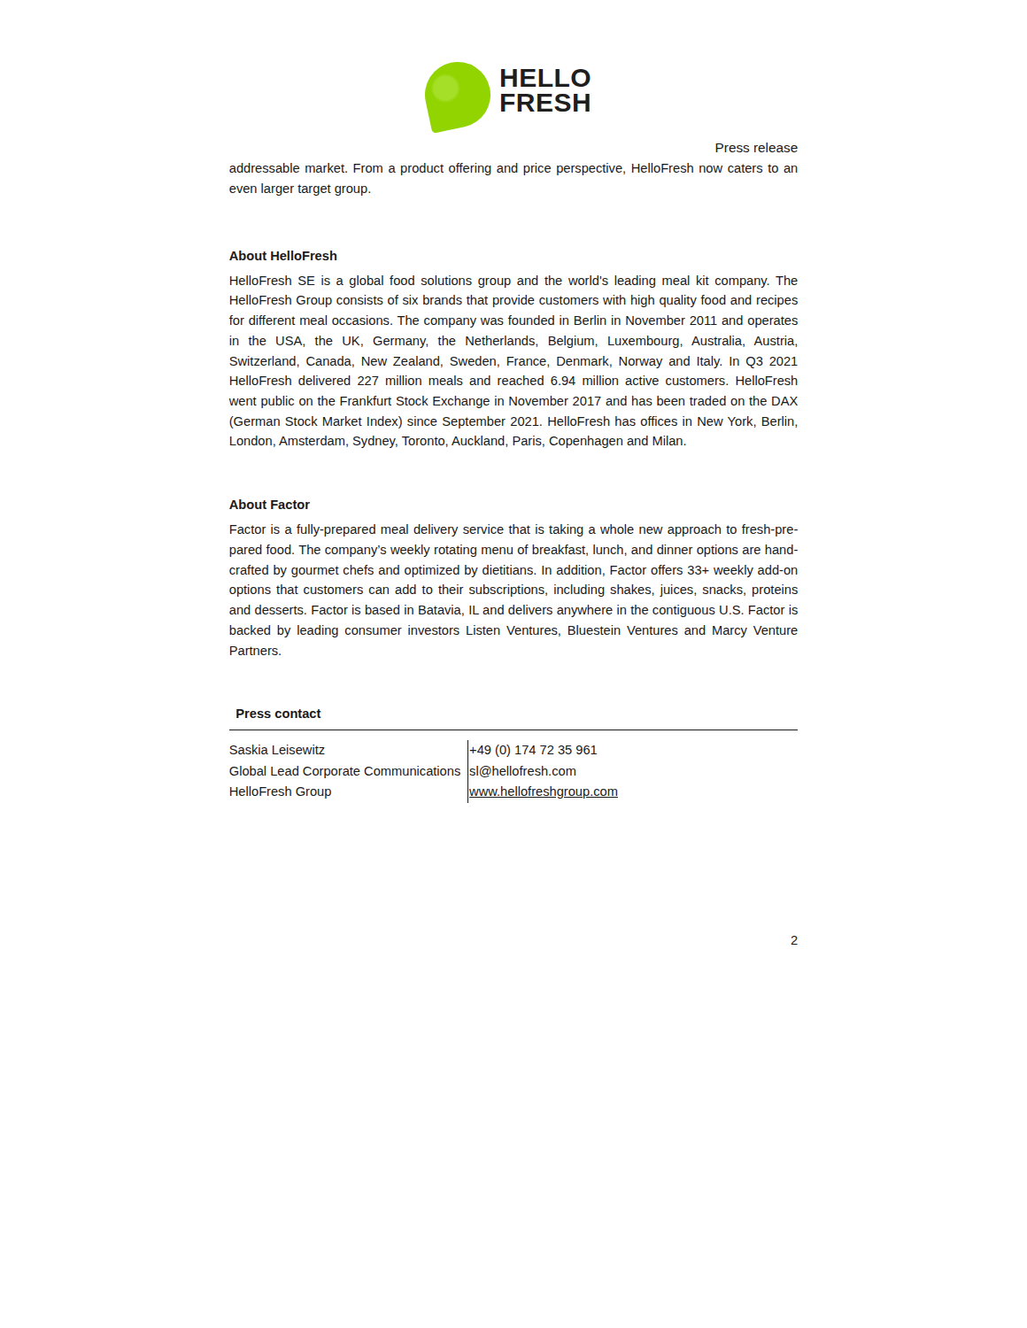HELLO FRESH
Press release
addressable market. From a product offering and price perspective, HelloFresh now caters to an even larger target group.
About HelloFresh
HelloFresh SE is a global food solutions group and the world's leading meal kit company. The HelloFresh Group consists of six brands that provide customers with high quality food and recipes for different meal occasions. The company was founded in Berlin in November 2011 and operates in the USA, the UK, Germany, the Netherlands, Belgium, Luxembourg, Australia, Austria, Switzerland, Canada, New Zealand, Sweden, France, Denmark, Norway and Italy. In Q3 2021 HelloFresh delivered 227 million meals and reached 6.94 million active customers. HelloFresh went public on the Frankfurt Stock Exchange in November 2017 and has been traded on the DAX (German Stock Market Index) since September 2021. HelloFresh has offices in New York, Berlin, London, Amsterdam, Sydney, Toronto, Auckland, Paris, Copenhagen and Milan.
About Factor
Factor is a fully-prepared meal delivery service that is taking a whole new approach to fresh-prepared food. The company’s weekly rotating menu of breakfast, lunch, and dinner options are hand-crafted by gourmet chefs and optimized by dietitians. In addition, Factor offers 33+ weekly add-on options that customers can add to their subscriptions, including shakes, juices, snacks, proteins and desserts. Factor is based in Batavia, IL and delivers anywhere in the contiguous U.S. Factor is backed by leading consumer investors Listen Ventures, Bluestein Ventures and Marcy Venture Partners.
Press contact
| Saskia Leisewitz Global Lead Corporate Communications HelloFresh Group | | +49 (0) 174 72 35 961 sl@hellofresh.com www.hellofreshgroup.com |
2